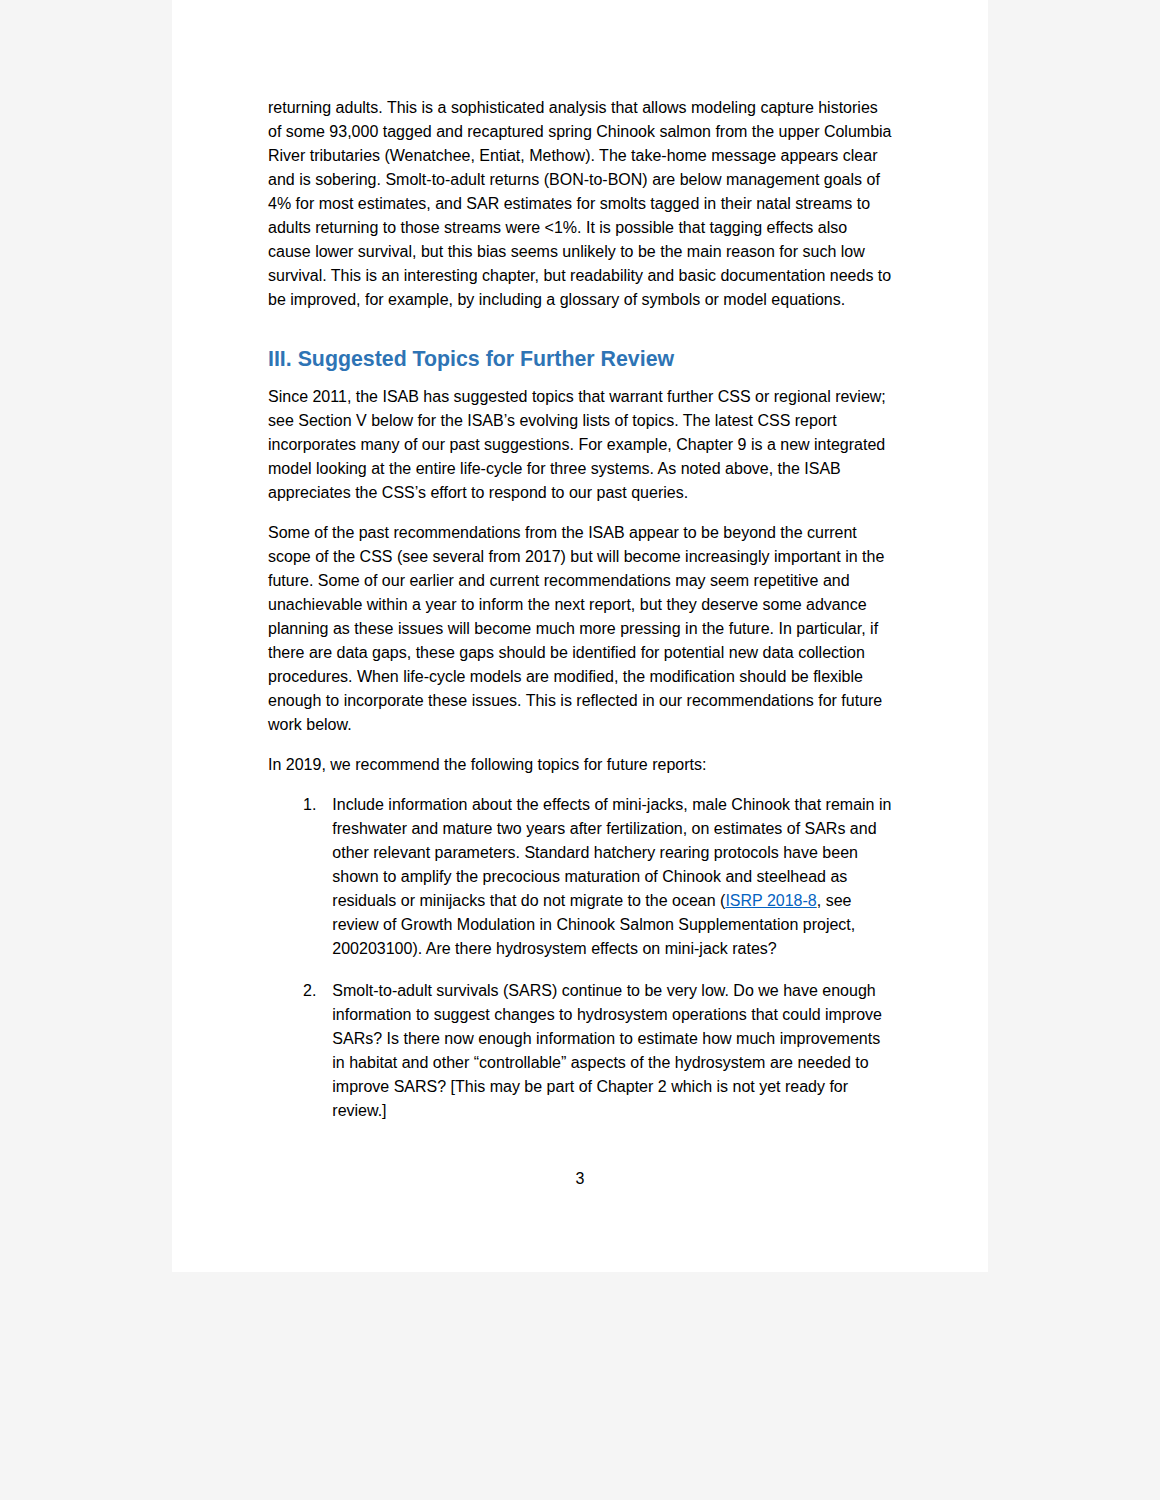returning adults. This is a sophisticated analysis that allows modeling capture histories of some 93,000 tagged and recaptured spring Chinook salmon from the upper Columbia River tributaries (Wenatchee, Entiat, Methow). The take-home message appears clear and is sobering. Smolt-to-adult returns (BON-to-BON) are below management goals of 4% for most estimates, and SAR estimates for smolts tagged in their natal streams to adults returning to those streams were <1%. It is possible that tagging effects also cause lower survival, but this bias seems unlikely to be the main reason for such low survival. This is an interesting chapter, but readability and basic documentation needs to be improved, for example, by including a glossary of symbols or model equations.
III. Suggested Topics for Further Review
Since 2011, the ISAB has suggested topics that warrant further CSS or regional review; see Section V below for the ISAB’s evolving lists of topics. The latest CSS report incorporates many of our past suggestions. For example, Chapter 9 is a new integrated model looking at the entire life-cycle for three systems. As noted above, the ISAB appreciates the CSS’s effort to respond to our past queries.
Some of the past recommendations from the ISAB appear to be beyond the current scope of the CSS (see several from 2017) but will become increasingly important in the future. Some of our earlier and current recommendations may seem repetitive and unachievable within a year to inform the next report, but they deserve some advance planning as these issues will become much more pressing in the future. In particular, if there are data gaps, these gaps should be identified for potential new data collection procedures. When life-cycle models are modified, the modification should be flexible enough to incorporate these issues. This is reflected in our recommendations for future work below.
In 2019, we recommend the following topics for future reports:
Include information about the effects of mini-jacks, male Chinook that remain in freshwater and mature two years after fertilization, on estimates of SARs and other relevant parameters. Standard hatchery rearing protocols have been shown to amplify the precocious maturation of Chinook and steelhead as residuals or minijacks that do not migrate to the ocean (ISRP 2018-8, see review of Growth Modulation in Chinook Salmon Supplementation project, 200203100). Are there hydrosystem effects on mini-jack rates?
Smolt-to-adult survivals (SARS) continue to be very low. Do we have enough information to suggest changes to hydrosystem operations that could improve SARs? Is there now enough information to estimate how much improvements in habitat and other “controllable” aspects of the hydrosystem are needed to improve SARS? [This may be part of Chapter 2 which is not yet ready for review.]
3